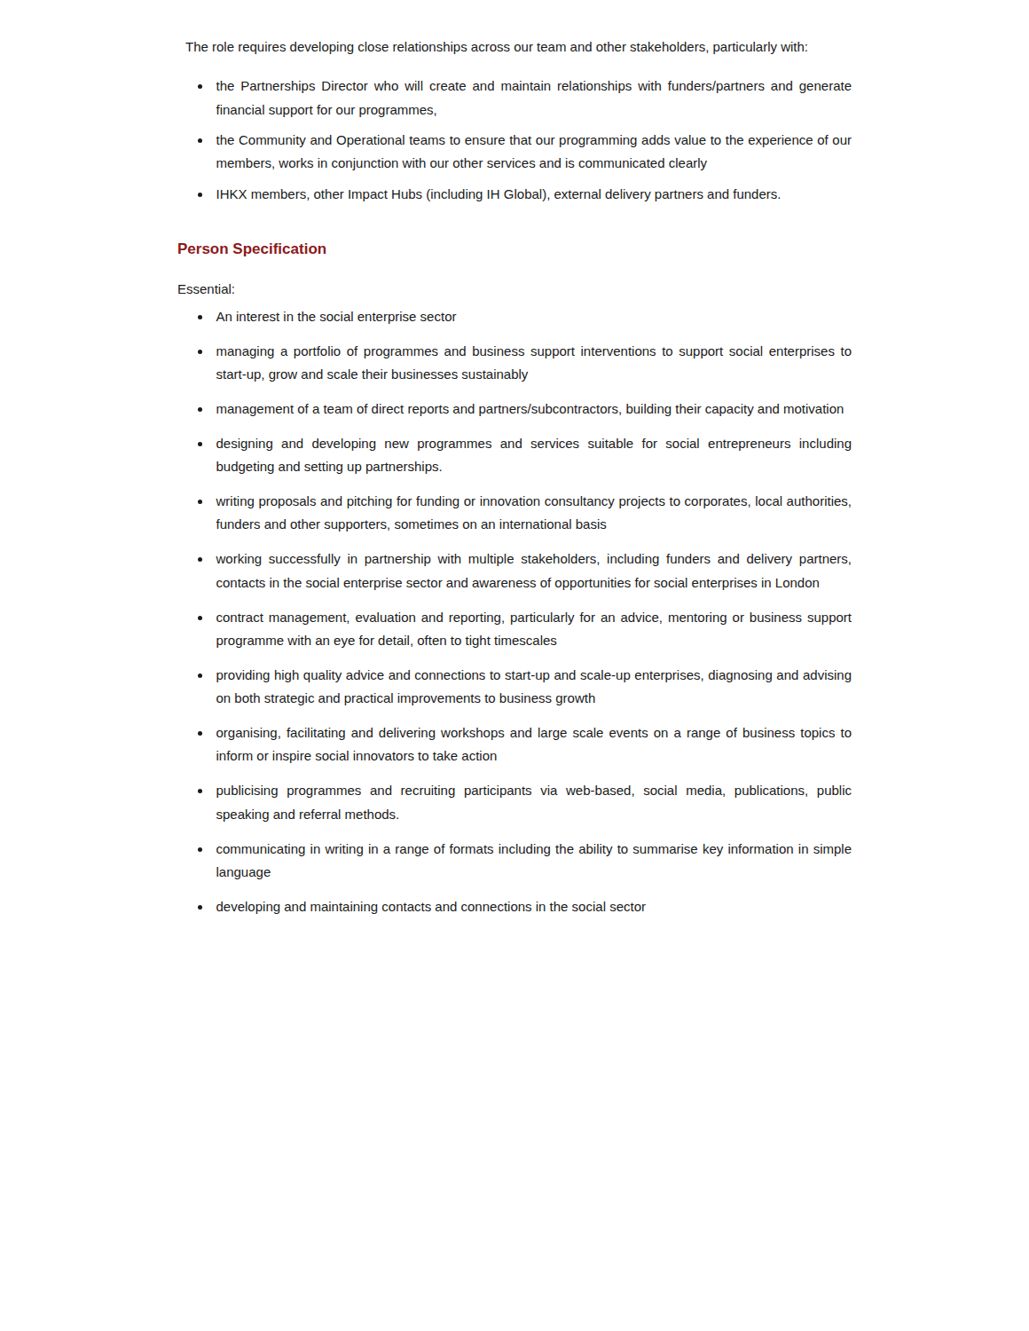The role requires developing close relationships across our team and other stakeholders, particularly with:
the Partnerships Director who will create and maintain relationships with funders/partners and generate financial support for our programmes,
the Community and Operational teams to ensure that our programming adds value to the experience of our members, works in conjunction with our other services and is communicated clearly
IHKX members, other Impact Hubs (including IH Global), external delivery partners and funders.
Person Specification
Essential:
An interest in the social enterprise sector
managing a portfolio of programmes and business support interventions to support social enterprises to start-up, grow and scale their businesses sustainably
management of a team of direct reports and partners/subcontractors, building their capacity and motivation
designing and developing new programmes and services suitable for social entrepreneurs including budgeting and setting up partnerships.
writing proposals and pitching for funding or innovation consultancy projects to corporates, local authorities, funders and other supporters, sometimes on an international basis
working successfully in partnership with multiple stakeholders, including funders and delivery partners, contacts in the social enterprise sector and awareness of opportunities for social enterprises in London
contract management, evaluation and reporting, particularly for an advice, mentoring or business support programme with an eye for detail, often to tight timescales
providing high quality advice and connections to start-up and scale-up enterprises, diagnosing and advising on both strategic and practical improvements to business growth
organising, facilitating and delivering workshops and large scale events on a range of business topics to inform or inspire social innovators to take action
publicising programmes and recruiting participants via web-based, social media, publications, public speaking and referral methods.
communicating in writing in a range of formats including the ability to summarise key information in simple language
developing and maintaining contacts and connections in the social sector